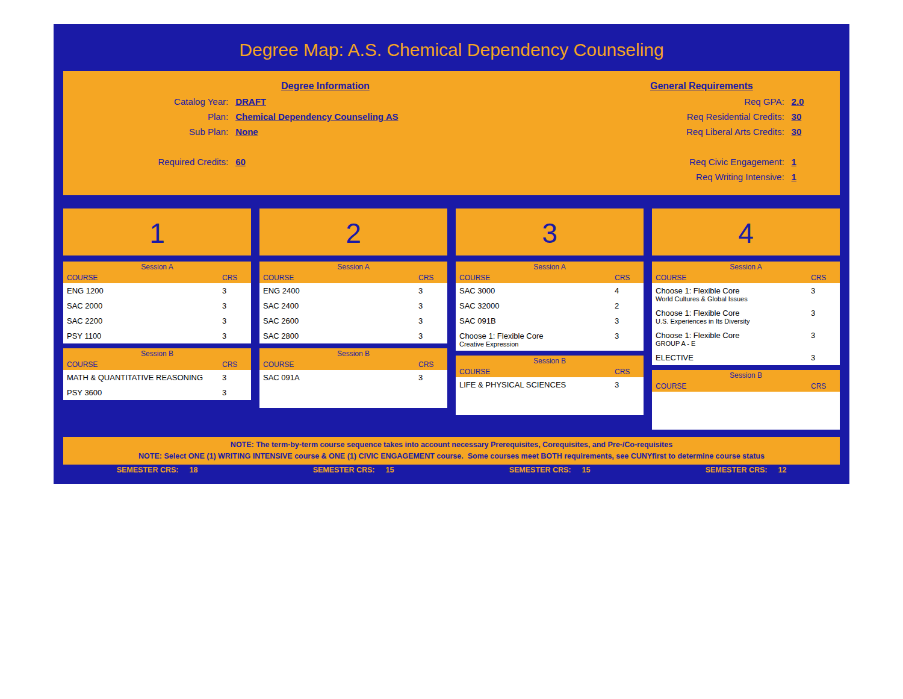Degree Map: A.S. Chemical Dependency Counseling
| Degree Information | General Requirements |
| Catalog Year: | DRAFT | Req GPA: | 2.0 |
| Plan: | Chemical Dependency Counseling AS | Req Residential Credits: | 30 |
| Sub Plan: | None | Req Liberal Arts Credits: | 30 |
| Required Credits: | 60 | Req Civic Engagement: | 1 |
| | | Req Writing Intensive: | 1 |
1
Session A
| COURSE | CRS |
| --- | --- |
| ENG 1200 | 3 |
| SAC 2000 | 3 |
| SAC 2200 | 3 |
| PSY 1100 | 3 |
Session B
| COURSE | CRS |
| --- | --- |
| MATH & QUANTITATIVE REASONING | 3 |
| PSY 3600 | 3 |
2
Session A
| COURSE | CRS |
| --- | --- |
| ENG 2400 | 3 |
| SAC 2400 | 3 |
| SAC 2600 | 3 |
| SAC 2800 | 3 |
Session B
| COURSE | CRS |
| --- | --- |
| SAC 091A | 3 |
3
Session A
| COURSE | CRS |
| --- | --- |
| SAC 3000 | 4 |
| SAC 32000 | 2 |
| SAC 091B | 3 |
| Choose 1: Flexible Core Creative Expression | 3 |
Session B
| COURSE | CRS |
| --- | --- |
| LIFE & PHYSICAL SCIENCES | 3 |
4
Session A
| COURSE | CRS |
| --- | --- |
| Choose 1: Flexible Core World Cultures & Global Issues | 3 |
| Choose 1: Flexible Core U.S. Experiences in Its Diversity | 3 |
| Choose 1: Flexible Core GROUP A - E | 3 |
| ELECTIVE | 3 |
Session B
| COURSE | CRS |
| --- | --- |
NOTE: The term-by-term course sequence takes into account necessary Prerequisites, Corequisites, and Pre-/Co-requisites
NOTE: Select ONE (1) WRITING INTENSIVE course & ONE (1) CIVIC ENGAGEMENT course. Some courses meet BOTH requirements, see CUNYfirst to determine course status
SEMESTER CRS:18
SEMESTER CRS:15
SEMESTER CRS:15
SEMESTER CRS:12